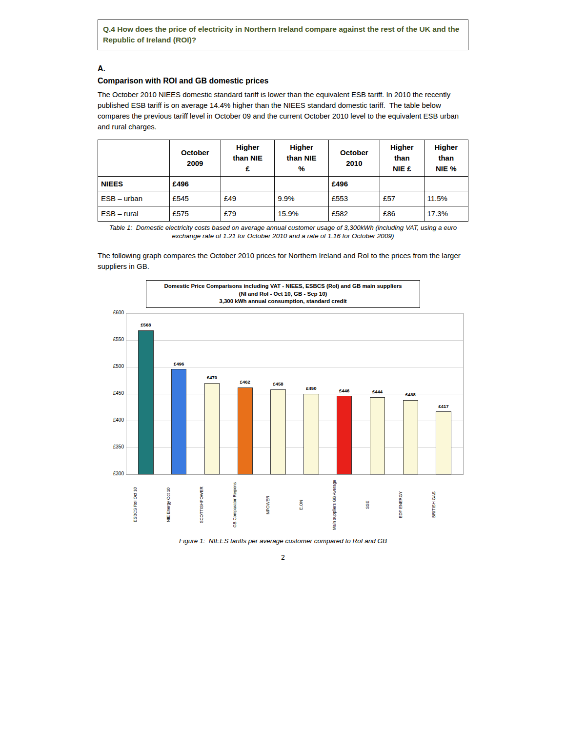Q.4 How does the price of electricity in Northern Ireland compare against the rest of the UK and the Republic of Ireland (ROI)?
A.
Comparison with ROI and GB domestic prices
The October 2010 NIEES domestic standard tariff is lower than the equivalent ESB tariff. In 2010 the recently published ESB tariff is on average 14.4% higher than the NIEES standard domestic tariff. The table below compares the previous tariff level in October 09 and the current October 2010 level to the equivalent ESB urban and rural charges.
| | October 2009 | Higher than NIE £ | Higher than NIE % | October 2010 | Higher than NIE £ | Higher than NIE % |
| --- | --- | --- | --- | --- | --- | --- |
| NIEES | £496 | | | £496 | | |
| ESB – urban | £545 | £49 | 9.9% | £553 | £57 | 11.5% |
| ESB – rural | £575 | £79 | 15.9% | £582 | £86 | 17.3% |
Table 1: Domestic electricity costs based on average annual customer usage of 3,300kWh (including VAT, using a euro exchange rate of 1.21 for October 2010 and a rate of 1.16 for October 2009)
The following graph compares the October 2010 prices for Northern Ireland and RoI to the prices from the larger suppliers in GB.
Domestic Price Comparisons including VAT - NIEES, ESBCS (RoI) and GB main suppliers
(NI and RoI - Oct 10, GB - Sep 10)
3,300 kWh annual consumption, standard credit
£600 £550 £500 £450 £400 £350 £300
£568
£496
£470
£462
£458
£450
£446
£444
£438
£417
ESBCS RoI Oct 10
NIE Energy Oct 10
SCOTTISHPOWER
GB Comparator Regions
NPOWER
E.ON
Main suppliers GB Average
SSE
EDF ENERGY
BRITISH GAS
Figure 1: NIEES tariffs per average customer compared to RoI and GB
2